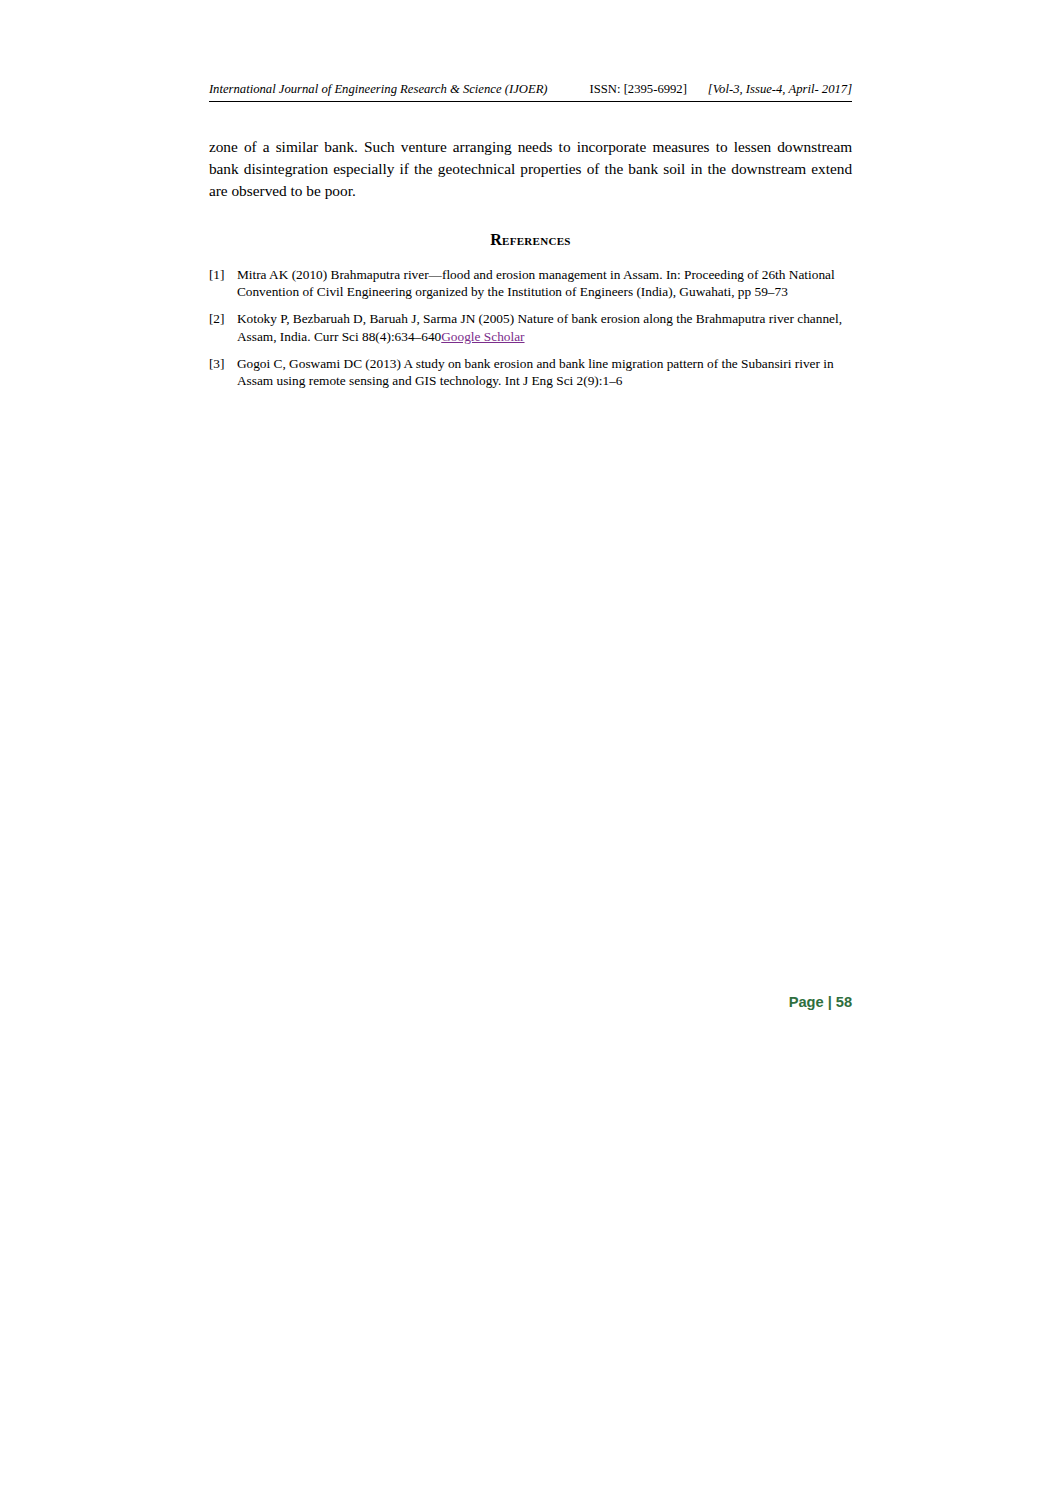| International Journal of Engineering Research & Science (IJOER) | ISSN: [2395-6992] | [Vol-3, Issue-4, April- 2017] |
zone of a similar bank. Such venture arranging needs to incorporate measures to lessen downstream bank disintegration especially if the geotechnical properties of the bank soil in the downstream extend are observed to be poor.
References
Mitra AK (2010) Brahmaputra river—flood and erosion management in Assam. In: Proceeding of 26th National Convention of Civil Engineering organized by the Institution of Engineers (India), Guwahati, pp 59–73
Kotoky P, Bezbaruah D, Baruah J, Sarma JN (2005) Nature of bank erosion along the Brahmaputra river channel, Assam, India. Curr Sci 88(4):634–640Google Scholar
Gogoi C, Goswami DC (2013) A study on bank erosion and bank line migration pattern of the Subansiri river in Assam using remote sensing and GIS technology. Int J Eng Sci 2(9):1–6
Page|58